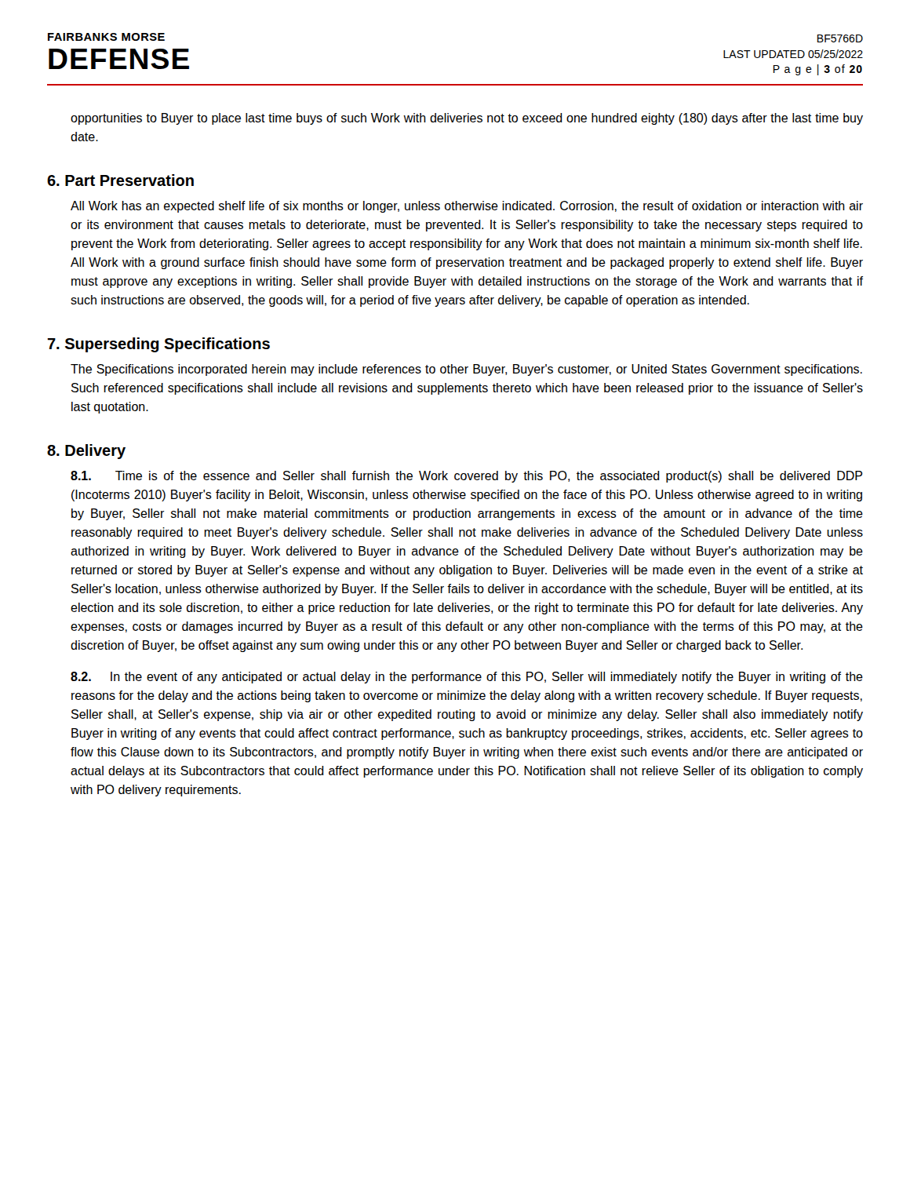FAIRBANKS MORSE DEFENSE
BF5766D
LAST UPDATED 05/25/2022
P a g e | 3 of 20
opportunities to Buyer to place last time buys of such Work with deliveries not to exceed one hundred eighty (180) days after the last time buy date.
6. Part Preservation
All Work has an expected shelf life of six months or longer, unless otherwise indicated. Corrosion, the result of oxidation or interaction with air or its environment that causes metals to deteriorate, must be prevented. It is Seller's responsibility to take the necessary steps required to prevent the Work from deteriorating. Seller agrees to accept responsibility for any Work that does not maintain a minimum six-month shelf life. All Work with a ground surface finish should have some form of preservation treatment and be packaged properly to extend shelf life. Buyer must approve any exceptions in writing. Seller shall provide Buyer with detailed instructions on the storage of the Work and warrants that if such instructions are observed, the goods will, for a period of five years after delivery, be capable of operation as intended.
7. Superseding Specifications
The Specifications incorporated herein may include references to other Buyer, Buyer's customer, or United States Government specifications. Such referenced specifications shall include all revisions and supplements thereto which have been released prior to the issuance of Seller's last quotation.
8. Delivery
8.1. Time is of the essence and Seller shall furnish the Work covered by this PO, the associated product(s) shall be delivered DDP (Incoterms 2010) Buyer's facility in Beloit, Wisconsin, unless otherwise specified on the face of this PO. Unless otherwise agreed to in writing by Buyer, Seller shall not make material commitments or production arrangements in excess of the amount or in advance of the time reasonably required to meet Buyer's delivery schedule. Seller shall not make deliveries in advance of the Scheduled Delivery Date unless authorized in writing by Buyer. Work delivered to Buyer in advance of the Scheduled Delivery Date without Buyer's authorization may be returned or stored by Buyer at Seller's expense and without any obligation to Buyer. Deliveries will be made even in the event of a strike at Seller's location, unless otherwise authorized by Buyer. If the Seller fails to deliver in accordance with the schedule, Buyer will be entitled, at its election and its sole discretion, to either a price reduction for late deliveries, or the right to terminate this PO for default for late deliveries. Any expenses, costs or damages incurred by Buyer as a result of this default or any other non-compliance with the terms of this PO may, at the discretion of Buyer, be offset against any sum owing under this or any other PO between Buyer and Seller or charged back to Seller.
8.2. In the event of any anticipated or actual delay in the performance of this PO, Seller will immediately notify the Buyer in writing of the reasons for the delay and the actions being taken to overcome or minimize the delay along with a written recovery schedule. If Buyer requests, Seller shall, at Seller's expense, ship via air or other expedited routing to avoid or minimize any delay. Seller shall also immediately notify Buyer in writing of any events that could affect contract performance, such as bankruptcy proceedings, strikes, accidents, etc. Seller agrees to flow this Clause down to its Subcontractors, and promptly notify Buyer in writing when there exist such events and/or there are anticipated or actual delays at its Subcontractors that could affect performance under this PO. Notification shall not relieve Seller of its obligation to comply with PO delivery requirements.